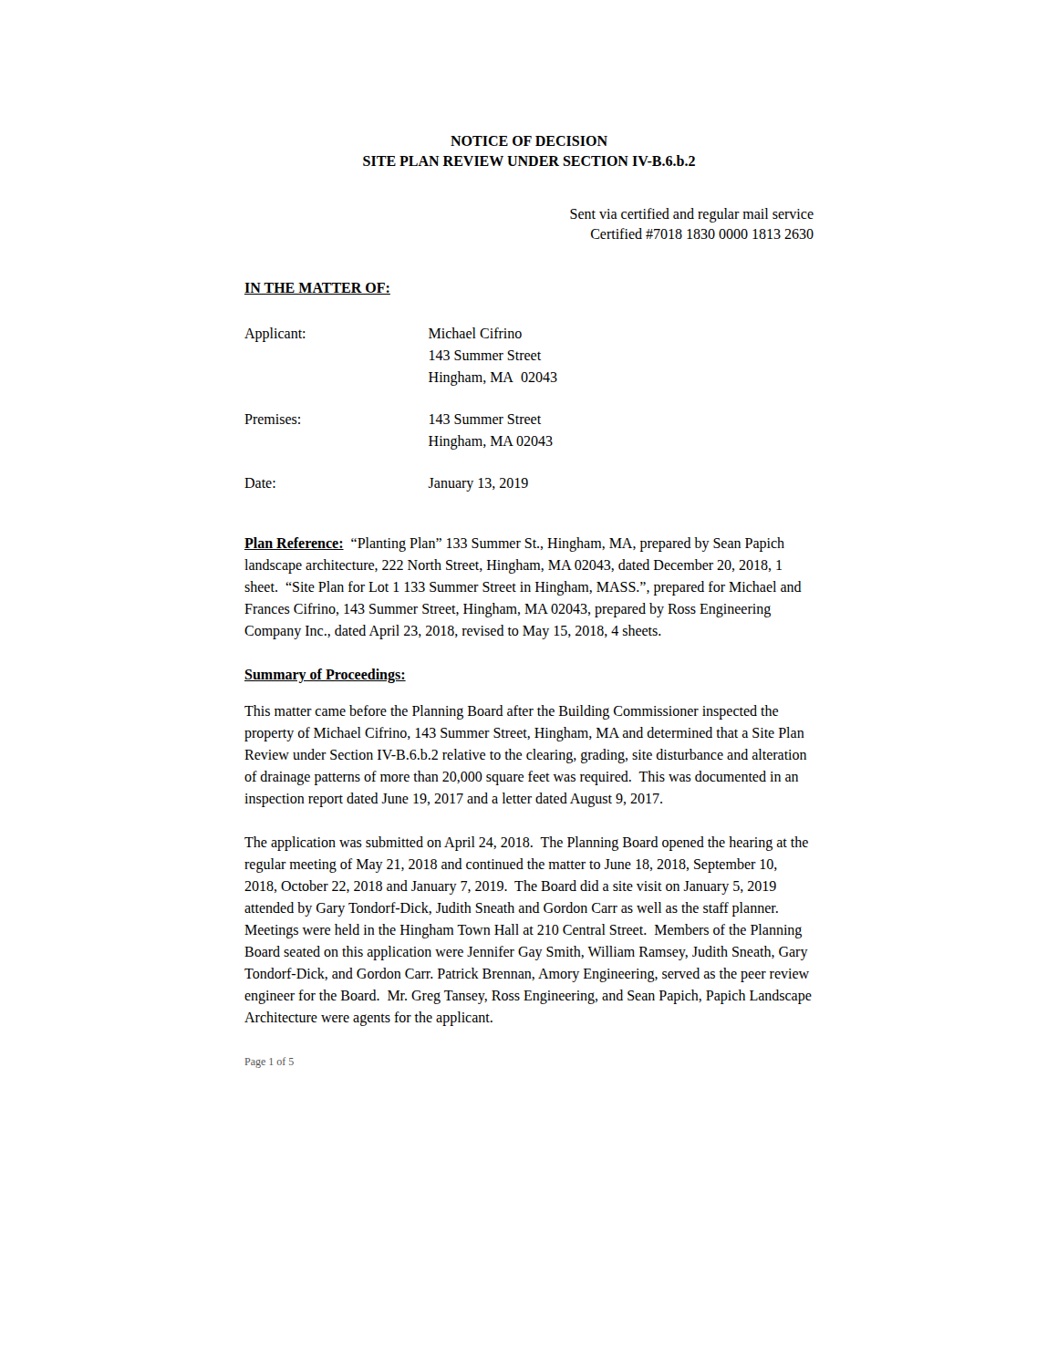NOTICE OF DECISION
SITE PLAN REVIEW UNDER SECTION IV-B.6.b.2
Sent via certified and regular mail service
Certified #7018 1830 0000 1813 2630
IN THE MATTER OF:
| Applicant: | Michael Cifrino 143 Summer Street Hingham, MA 02043 |
| Premises: | 143 Summer Street Hingham, MA 02043 |
| Date: | January 13, 2019 |
Plan Reference: “Planting Plan” 133 Summer St., Hingham, MA, prepared by Sean Papich landscape architecture, 222 North Street, Hingham, MA 02043, dated December 20, 2018, 1 sheet. “Site Plan for Lot 1 133 Summer Street in Hingham, MASS.”, prepared for Michael and Frances Cifrino, 143 Summer Street, Hingham, MA 02043, prepared by Ross Engineering Company Inc., dated April 23, 2018, revised to May 15, 2018, 4 sheets.
Summary of Proceedings:
This matter came before the Planning Board after the Building Commissioner inspected the property of Michael Cifrino, 143 Summer Street, Hingham, MA and determined that a Site Plan Review under Section IV-B.6.b.2 relative to the clearing, grading, site disturbance and alteration of drainage patterns of more than 20,000 square feet was required. This was documented in an inspection report dated June 19, 2017 and a letter dated August 9, 2017.
The application was submitted on April 24, 2018. The Planning Board opened the hearing at the regular meeting of May 21, 2018 and continued the matter to June 18, 2018, September 10, 2018, October 22, 2018 and January 7, 2019. The Board did a site visit on January 5, 2019 attended by Gary Tondorf-Dick, Judith Sneath and Gordon Carr as well as the staff planner. Meetings were held in the Hingham Town Hall at 210 Central Street. Members of the Planning Board seated on this application were Jennifer Gay Smith, William Ramsey, Judith Sneath, Gary Tondorf-Dick, and Gordon Carr. Patrick Brennan, Amory Engineering, served as the peer review engineer for the Board. Mr. Greg Tansey, Ross Engineering, and Sean Papich, Papich Landscape Architecture were agents for the applicant.
Page 1 of 5